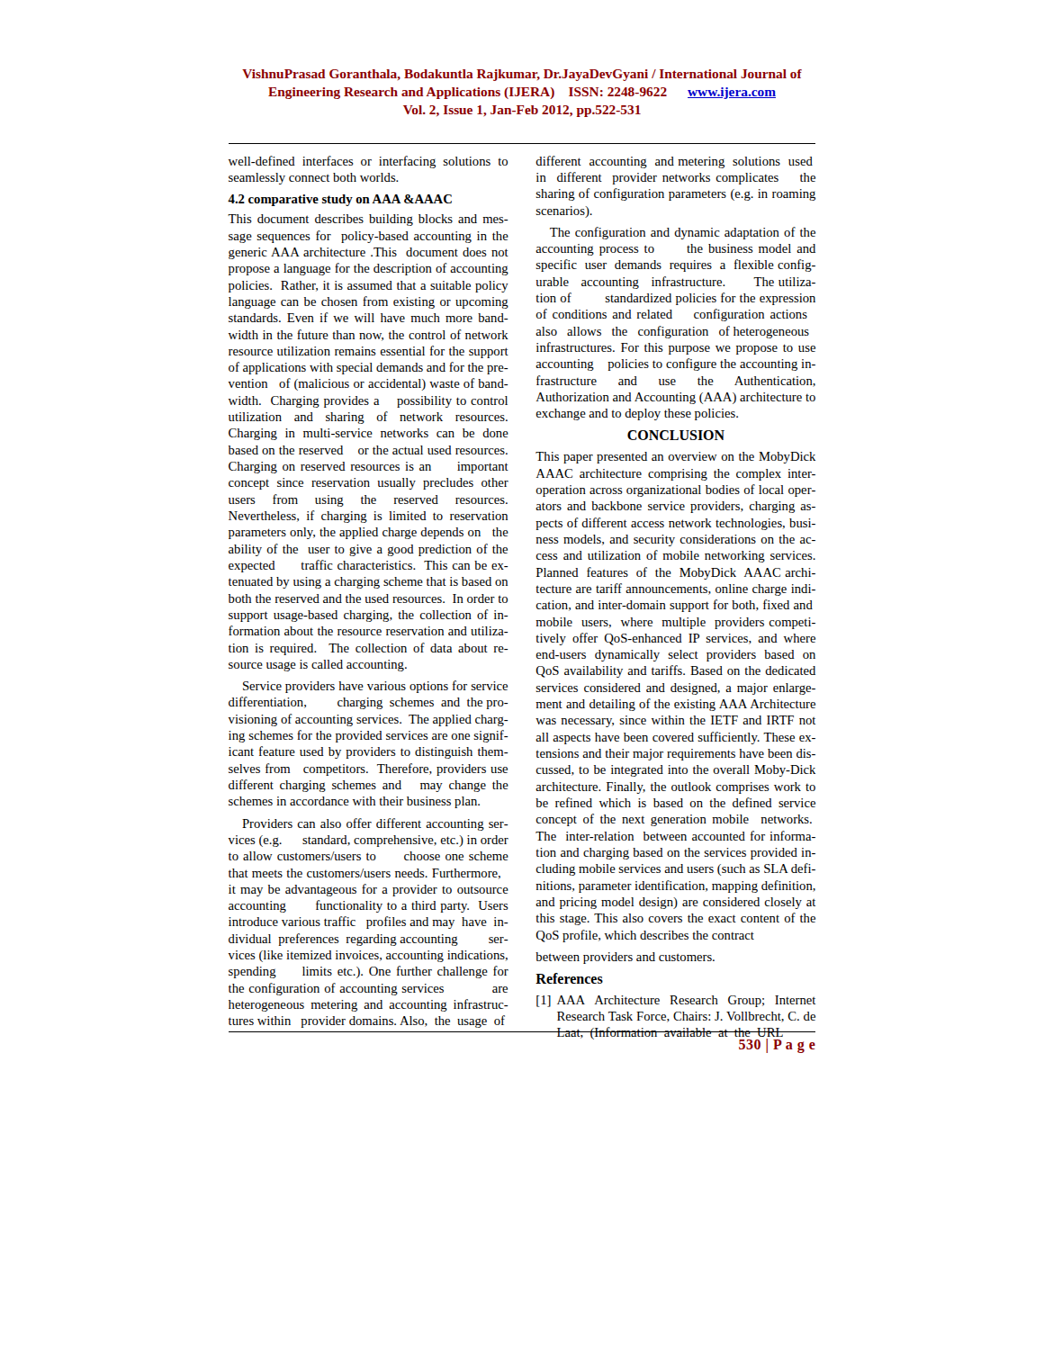VishnuPrasad Goranthala, Bodakuntla Rajkumar, Dr.JayaDevGyani / International Journal of
Engineering Research and Applications (IJERA) ISSN: 2248-9622 www.ijera.com
Vol. 2, Issue 1, Jan-Feb 2012, pp.522-531
well-defined interfaces or interfacing solutions to seamlessly connect both worlds.
4.2 comparative study on AAA &AAAC
This document describes building blocks and message sequences for policy-based accounting in the generic AAA architecture .This document does not propose a language for the description of accounting policies. Rather, it is assumed that a suitable policy language can be chosen from existing or upcoming standards. Even if we will have much more bandwidth in the future than now, the control of network resource utilization remains essential for the support of applications with special demands and for the prevention of (malicious or accidental) waste of bandwidth. Charging provides a possibility to control utilization and sharing of network resources. Charging in multi-service networks can be done based on the reserved or the actual used resources. Charging on reserved resources is an important concept since reservation usually precludes other users from using the reserved resources. Nevertheless, if charging is limited to reservation parameters only, the applied charge depends on the ability of the user to give a good prediction of the expected traffic characteristics. This can be extenuated by using a charging scheme that is based on both the reserved and the used resources. In order to support usage-based charging, the collection of information about the resource reservation and utilization is required. The collection of data about resource usage is called accounting.
Service providers have various options for service differentiation, charging schemes and the provisioning of accounting services. The applied charging schemes for the provided services are one significant feature used by providers to distinguish themselves from competitors. Therefore, providers use different charging schemes and may change the schemes in accordance with their business plan.
Providers can also offer different accounting services (e.g. standard, comprehensive, etc.) in order to allow customers/users to choose one scheme that meets the customers/users needs. Furthermore, it may be advantageous for a provider to outsource accounting functionality to a third party. Users introduce various traffic profiles and may have individual preferences regarding accounting services (like itemized invoices, accounting indications, spending limits etc.). One further challenge for the configuration of accounting services are heterogeneous metering and accounting infrastructures within provider domains. Also, the usage of different accounting and metering solutions used in different provider networks complicates the sharing of configuration parameters (e.g. in roaming scenarios).
The configuration and dynamic adaptation of the accounting process to the business model and specific user demands requires a flexible configurable accounting infrastructure. The utilization of standardized policies for the expression of conditions and related configuration actions also allows the configuration of heterogeneous infrastructures. For this purpose we propose to use accounting policies to configure the accounting infrastructure and use the Authentication, Authorization and Accounting (AAA) architecture to exchange and to deploy these policies.
CONCLUSION
This paper presented an overview on the MobyDick AAAC architecture comprising the complex inter-operation across organizational bodies of local operators and backbone service providers, charging aspects of different access network technologies, business models, and security considerations on the access and utilization of mobile networking services. Planned features of the MobyDick AAAC architecture are tariff announcements, online charge indication, and inter-domain support for both, fixed and mobile users, where multiple providers competitively offer QoS-enhanced IP services, and where end-users dynamically select providers based on QoS availability and tariffs. Based on the dedicated services considered and designed, a major enlargement and detailing of the existing AAA Architecture was necessary, since within the IETF and IRTF not all aspects have been covered sufficiently. These extensions and their major requirements have been discussed, to be integrated into the overall Moby-Dick architecture. Finally, the outlook comprises work to be refined which is based on the defined service concept of the next generation mobile networks. The inter-relation between accounted for information and charging based on the services provided including mobile services and users (such as SLA definitions, parameter identification, mapping definition, and pricing model design) are considered closely at this stage. This also covers the exact content of the QoS profile, which describes the contract
between providers and customers.
References
[1] AAA Architecture Research Group; Internet Research Task Force, Chairs: J. Vollbrecht, C. de Laat, (Information available at the URL
530 | P a g e